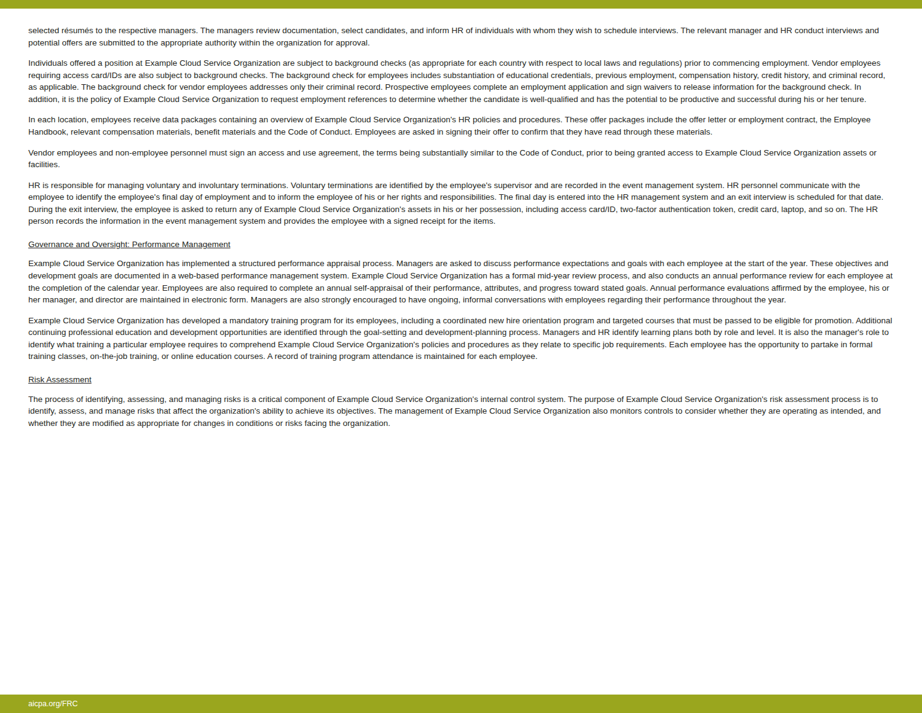selected résumés to the respective managers. The managers review documentation, select candidates, and inform HR of individuals with whom they wish to schedule interviews. The relevant manager and HR conduct interviews and potential offers are submitted to the appropriate authority within the organization for approval.
Individuals offered a position at Example Cloud Service Organization are subject to background checks (as appropriate for each country with respect to local laws and regulations) prior to commencing employment. Vendor employees requiring access card/IDs are also subject to background checks. The background check for employees includes substantiation of educational credentials, previous employment, compensation history, credit history, and criminal record, as applicable. The background check for vendor employees addresses only their criminal record. Prospective employees complete an employment application and sign waivers to release information for the background check. In addition, it is the policy of Example Cloud Service Organization to request employment references to determine whether the candidate is well-qualified and has the potential to be productive and successful during his or her tenure.
In each location, employees receive data packages containing an overview of Example Cloud Service Organization's HR policies and procedures. These offer packages include the offer letter or employment contract, the Employee Handbook, relevant compensation materials, benefit materials and the Code of Conduct. Employees are asked in signing their offer to confirm that they have read through these materials.
Vendor employees and non-employee personnel must sign an access and use agreement, the terms being substantially similar to the Code of Conduct, prior to being granted access to Example Cloud Service Organization assets or facilities.
HR is responsible for managing voluntary and involuntary terminations. Voluntary terminations are identified by the employee's supervisor and are recorded in the event management system. HR personnel communicate with the employee to identify the employee's final day of employment and to inform the employee of his or her rights and responsibilities. The final day is entered into the HR management system and an exit interview is scheduled for that date. During the exit interview, the employee is asked to return any of Example Cloud Service Organization's assets in his or her possession, including access card/ID, two-factor authentication token, credit card, laptop, and so on. The HR person records the information in the event management system and provides the employee with a signed receipt for the items.
Governance and Oversight: Performance Management
Example Cloud Service Organization has implemented a structured performance appraisal process. Managers are asked to discuss performance expectations and goals with each employee at the start of the year. These objectives and development goals are documented in a web-based performance management system. Example Cloud Service Organization has a formal mid-year review process, and also conducts an annual performance review for each employee at the completion of the calendar year. Employees are also required to complete an annual self-appraisal of their performance, attributes, and progress toward stated goals. Annual performance evaluations affirmed by the employee, his or her manager, and director are maintained in electronic form. Managers are also strongly encouraged to have ongoing, informal conversations with employees regarding their performance throughout the year.
Example Cloud Service Organization has developed a mandatory training program for its employees, including a coordinated new hire orientation program and targeted courses that must be passed to be eligible for promotion. Additional continuing professional education and development opportunities are identified through the goal-setting and development-planning process. Managers and HR identify learning plans both by role and level. It is also the manager's role to identify what training a particular employee requires to comprehend Example Cloud Service Organization's policies and procedures as they relate to specific job requirements. Each employee has the opportunity to partake in formal training classes, on-the-job training, or online education courses. A record of training program attendance is maintained for each employee.
Risk Assessment
The process of identifying, assessing, and managing risks is a critical component of Example Cloud Service Organization's internal control system. The purpose of Example Cloud Service Organization's risk assessment process is to identify, assess, and manage risks that affect the organization's ability to achieve its objectives. The management of Example Cloud Service Organization also monitors controls to consider whether they are operating as intended, and whether they are modified as appropriate for changes in conditions or risks facing the organization.
aicpa.org/FRC